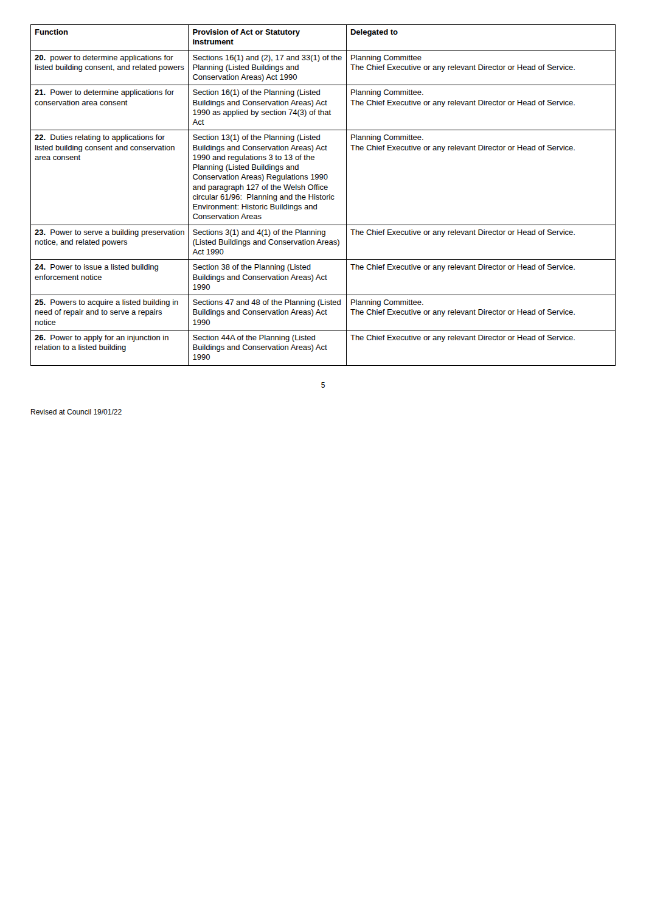| Function | Provision of Act or Statutory instrument | Delegated to |
| --- | --- | --- |
| 20. power to determine applications for listed building consent, and related powers | Sections 16(1) and (2), 17 and 33(1) of the Planning (Listed Buildings and Conservation Areas) Act 1990 | Planning Committee The Chief Executive or any relevant Director or Head of Service. |
| 21. Power to determine applications for conservation area consent | Section 16(1) of the Planning (Listed Buildings and Conservation Areas) Act 1990 as applied by section 74(3) of that Act | Planning Committee. The Chief Executive or any relevant Director or Head of Service. |
| 22. Duties relating to applications for listed building consent and conservation area consent | Section 13(1) of the Planning (Listed Buildings and Conservation Areas) Act 1990 and regulations 3 to 13 of the Planning (Listed Buildings and Conservation Areas) Regulations 1990 and paragraph 127 of the Welsh Office circular 61/96: Planning and the Historic Environment: Historic Buildings and Conservation Areas | Planning Committee. The Chief Executive or any relevant Director or Head of Service. |
| 23. Power to serve a building preservation notice, and related powers | Sections 3(1) and 4(1) of the Planning (Listed Buildings and Conservation Areas) Act 1990 | The Chief Executive or any relevant Director or Head of Service. |
| 24. Power to issue a listed building enforcement notice | Section 38 of the Planning (Listed Buildings and Conservation Areas) Act 1990 | The Chief Executive or any relevant Director or Head of Service. |
| 25. Powers to acquire a listed building in need of repair and to serve a repairs notice | Sections 47 and 48 of the Planning (Listed Buildings and Conservation Areas) Act 1990 | Planning Committee. The Chief Executive or any relevant Director or Head of Service. |
| 26. Power to apply for an injunction in relation to a listed building | Section 44A of the Planning (Listed Buildings and Conservation Areas) Act 1990 | The Chief Executive or any relevant Director or Head of Service. |
5
Revised at Council 19/01/22